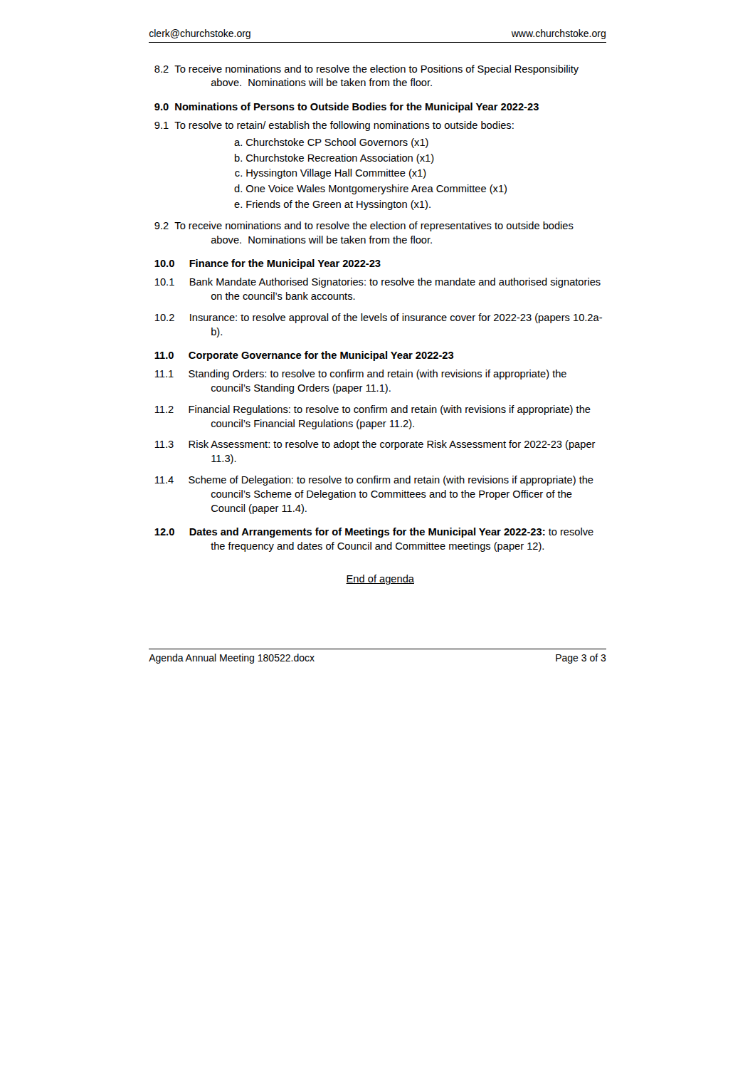clerk@churchstoke.org www.churchstoke.org
8.2 To receive nominations and to resolve the election to Positions of Special Responsibility above. Nominations will be taken from the floor.
9.0 Nominations of Persons to Outside Bodies for the Municipal Year 2022-23
9.1 To resolve to retain/ establish the following nominations to outside bodies:
Churchstoke CP School Governors (x1)
Churchstoke Recreation Association (x1)
Hyssington Village Hall Committee (x1)
One Voice Wales Montgomeryshire Area Committee (x1)
Friends of the Green at Hyssington (x1).
9.2 To receive nominations and to resolve the election of representatives to outside bodies above. Nominations will be taken from the floor.
10.0 Finance for the Municipal Year 2022-23
10.1 Bank Mandate Authorised Signatories: to resolve the mandate and authorised signatories on the council’s bank accounts.
10.2 Insurance: to resolve approval of the levels of insurance cover for 2022-23 (papers 10.2a-b).
11.0 Corporate Governance for the Municipal Year 2022-23
11.1 Standing Orders: to resolve to confirm and retain (with revisions if appropriate) the council’s Standing Orders (paper 11.1).
11.2 Financial Regulations: to resolve to confirm and retain (with revisions if appropriate) the council’s Financial Regulations (paper 11.2).
11.3 Risk Assessment: to resolve to adopt the corporate Risk Assessment for 2022-23 (paper 11.3).
11.4 Scheme of Delegation: to resolve to confirm and retain (with revisions if appropriate) the council’s Scheme of Delegation to Committees and to the Proper Officer of the Council (paper 11.4).
12.0 Dates and Arrangements for of Meetings for the Municipal Year 2022-23: to resolve the frequency and dates of Council and Committee meetings (paper 12).
End of agenda
Agenda Annual Meeting 180522.docx Page 3 of 3